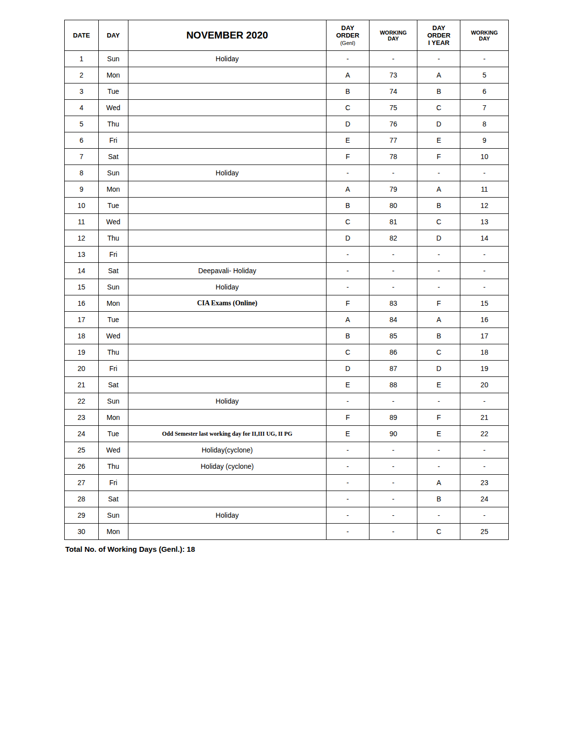| DATE | DAY | NOVEMBER 2020 | DAY ORDER (Genl) | WORKING DAY | DAY ORDER I YEAR | WORKING DAY |
| --- | --- | --- | --- | --- | --- | --- |
| 1 | Sun | Holiday | - | - | - | - |
| 2 | Mon | | A | 73 | A | 5 |
| 3 | Tue | | B | 74 | B | 6 |
| 4 | Wed | | C | 75 | C | 7 |
| 5 | Thu | | D | 76 | D | 8 |
| 6 | Fri | | E | 77 | E | 9 |
| 7 | Sat | | F | 78 | F | 10 |
| 8 | Sun | Holiday | - | - | - | - |
| 9 | Mon | | A | 79 | A | 11 |
| 10 | Tue | | B | 80 | B | 12 |
| 11 | Wed | | C | 81 | C | 13 |
| 12 | Thu | | D | 82 | D | 14 |
| 13 | Fri | | - | - | - | - |
| 14 | Sat | Deepavali- Holiday | - | - | - | - |
| 15 | Sun | Holiday | - | - | - | - |
| 16 | Mon | CIA Exams (Online) | F | 83 | F | 15 |
| 17 | Tue | | A | 84 | A | 16 |
| 18 | Wed | | B | 85 | B | 17 |
| 19 | Thu | | C | 86 | C | 18 |
| 20 | Fri | | D | 87 | D | 19 |
| 21 | Sat | | E | 88 | E | 20 |
| 22 | Sun | Holiday | - | - | - | - |
| 23 | Mon | | F | 89 | F | 21 |
| 24 | Tue | Odd Semester last working day for II,III UG, II PG | E | 90 | E | 22 |
| 25 | Wed | Holiday(cyclone) | - | - | - | - |
| 26 | Thu | Holiday (cyclone) | - | - | - | - |
| 27 | Fri | | - | - | A | 23 |
| 28 | Sat | | - | - | B | 24 |
| 29 | Sun | Holiday | - | - | - | - |
| 30 | Mon | | - | - | C | 25 |
Total No. of Working Days (Genl.): 18